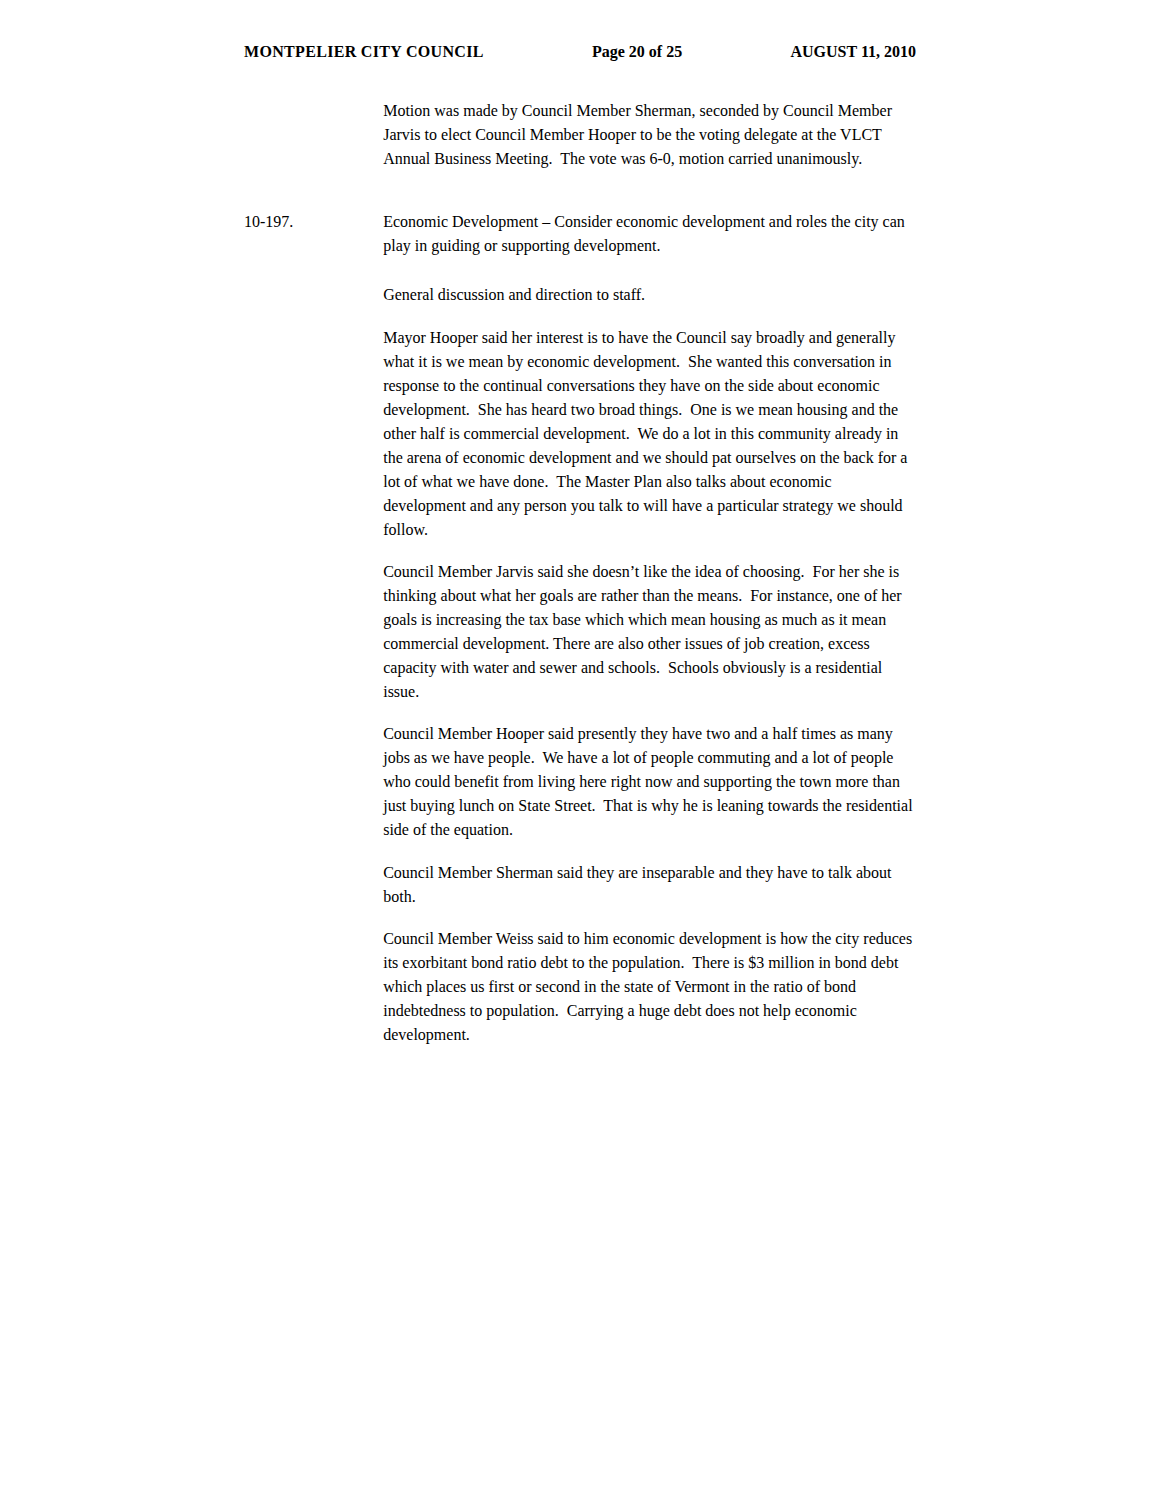MONTPELIER CITY COUNCIL Page 20 of 25 AUGUST 11, 2010
Motion was made by Council Member Sherman, seconded by Council Member Jarvis to elect Council Member Hooper to be the voting delegate at the VLCT Annual Business Meeting. The vote was 6-0, motion carried unanimously.
10-197.
Economic Development – Consider economic development and roles the city can play in guiding or supporting development.
General discussion and direction to staff.
Mayor Hooper said her interest is to have the Council say broadly and generally what it is we mean by economic development. She wanted this conversation in response to the continual conversations they have on the side about economic development. She has heard two broad things. One is we mean housing and the other half is commercial development. We do a lot in this community already in the arena of economic development and we should pat ourselves on the back for a lot of what we have done. The Master Plan also talks about economic development and any person you talk to will have a particular strategy we should follow.
Council Member Jarvis said she doesn’t like the idea of choosing. For her she is thinking about what her goals are rather than the means. For instance, one of her goals is increasing the tax base which which mean housing as much as it mean commercial development. There are also other issues of job creation, excess capacity with water and sewer and schools. Schools obviously is a residential issue.
Council Member Hooper said presently they have two and a half times as many jobs as we have people. We have a lot of people commuting and a lot of people who could benefit from living here right now and supporting the town more than just buying lunch on State Street. That is why he is leaning towards the residential side of the equation.
Council Member Sherman said they are inseparable and they have to talk about both.
Council Member Weiss said to him economic development is how the city reduces its exorbitant bond ratio debt to the population. There is $3 million in bond debt which places us first or second in the state of Vermont in the ratio of bond indebtedness to population. Carrying a huge debt does not help economic development.